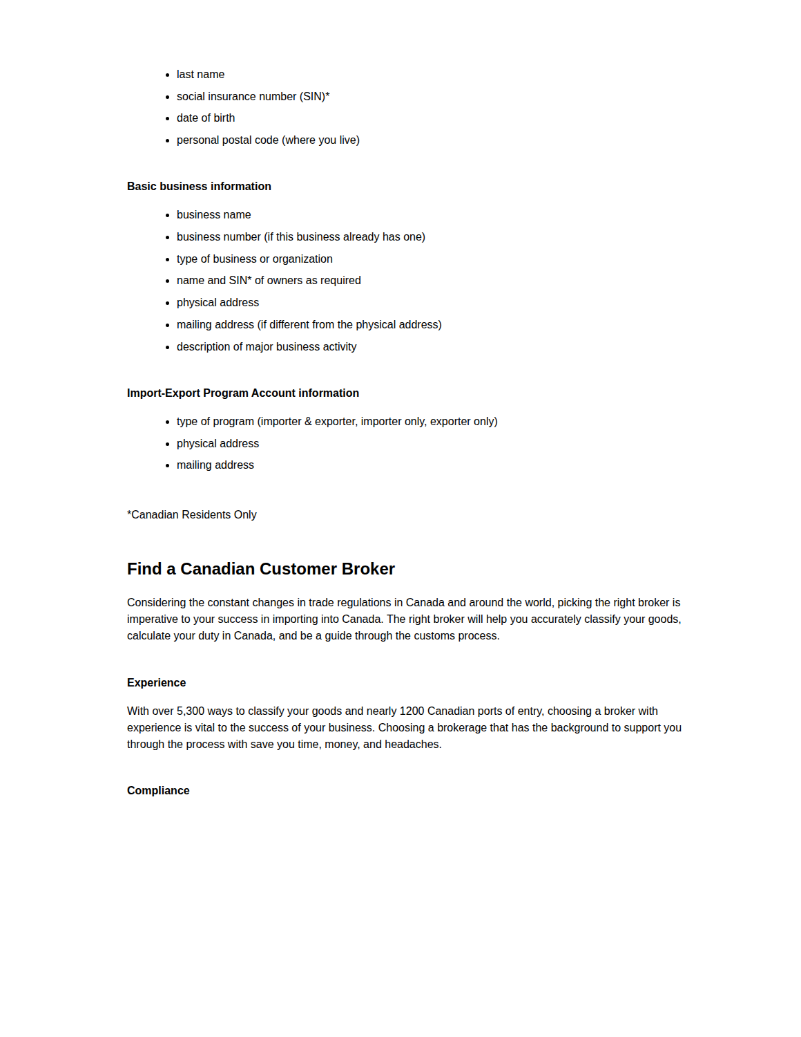last name
social insurance number (SIN)*
date of birth
personal postal code (where you live)
Basic business information
business name
business number (if this business already has one)
type of business or organization
name and SIN* of owners as required
physical address
mailing address (if different from the physical address)
description of major business activity
Import-Export Program Account information
type of program (importer & exporter, importer only, exporter only)
physical address
mailing address
*Canadian Residents Only
Find a Canadian Customer Broker
Considering the constant changes in trade regulations in Canada and around the world, picking the right broker is imperative to your success in importing into Canada. The right broker will help you accurately classify your goods, calculate your duty in Canada, and be a guide through the customs process.
Experience
With over 5,300 ways to classify your goods and nearly 1200 Canadian ports of entry, choosing a broker with experience is vital to the success of your business. Choosing a brokerage that has the background to support you through the process with save you time, money, and headaches.
Compliance